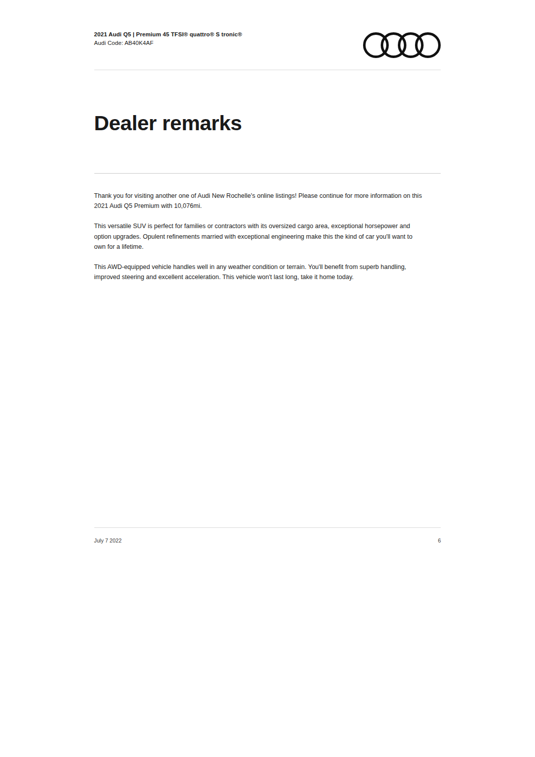2021 Audi Q5 | Premium 45 TFSI® quattro® S tronic®
Audi Code: AB40K4AF
Dealer remarks
Thank you for visiting another one of Audi New Rochelle's online listings! Please continue for more information on this 2021 Audi Q5 Premium with 10,076mi.
This versatile SUV is perfect for families or contractors with its oversized cargo area, exceptional horsepower and option upgrades. Opulent refinements married with exceptional engineering make this the kind of car you'll want to own for a lifetime.
This AWD-equipped vehicle handles well in any weather condition or terrain. You'll benefit from superb handling, improved steering and excellent acceleration. This vehicle won't last long, take it home today.
July 7 2022 6